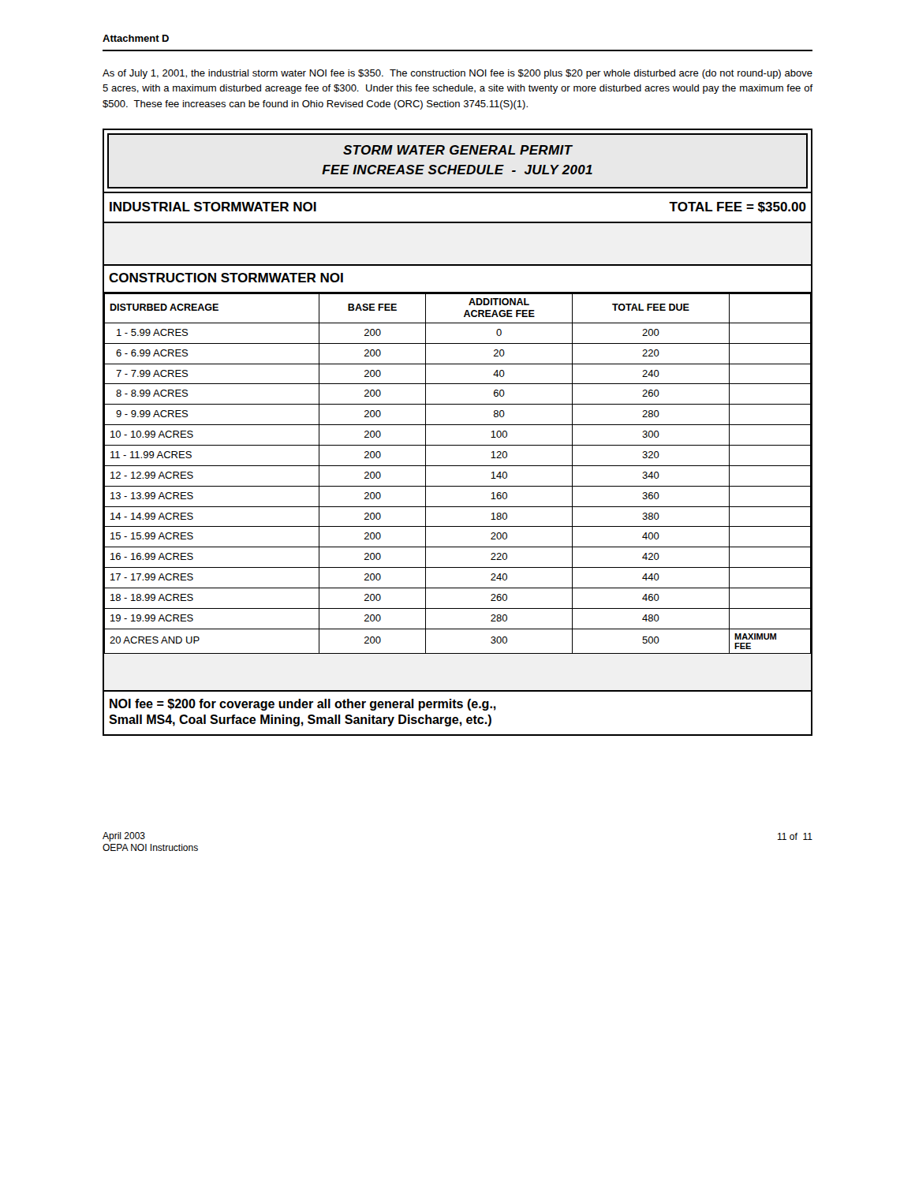Attachment D
As of July 1, 2001, the industrial storm water NOI fee is $350. The construction NOI fee is $200 plus $20 per whole disturbed acre (do not round-up) above 5 acres, with a maximum disturbed acreage fee of $300. Under this fee schedule, a site with twenty or more disturbed acres would pay the maximum fee of $500. These fee increases can be found in Ohio Revised Code (ORC) Section 3745.11(S)(1).
STORM WATER GENERAL PERMIT
FEE INCREASE SCHEDULE - JULY 2001
INDUSTRIAL STORMWATER NOI TOTAL FEE = $350.00
CONSTRUCTION STORMWATER NOI
| DISTURBED ACREAGE | BASE FEE | ADDITIONAL ACREAGE FEE | TOTAL FEE DUE | |
| --- | --- | --- | --- | --- |
| 1 - 5.99 ACRES | 200 | 0 | 200 | |
| 6 - 6.99 ACRES | 200 | 20 | 220 | |
| 7 - 7.99 ACRES | 200 | 40 | 240 | |
| 8 - 8.99 ACRES | 200 | 60 | 260 | |
| 9 - 9.99 ACRES | 200 | 80 | 280 | |
| 10 - 10.99 ACRES | 200 | 100 | 300 | |
| 11 - 11.99 ACRES | 200 | 120 | 320 | |
| 12 - 12.99 ACRES | 200 | 140 | 340 | |
| 13 - 13.99 ACRES | 200 | 160 | 360 | |
| 14 - 14.99 ACRES | 200 | 180 | 380 | |
| 15 - 15.99 ACRES | 200 | 200 | 400 | |
| 16 - 16.99 ACRES | 200 | 220 | 420 | |
| 17 - 17.99 ACRES | 200 | 240 | 440 | |
| 18 - 18.99 ACRES | 200 | 260 | 460 | |
| 19 - 19.99 ACRES | 200 | 280 | 480 | |
| 20 ACRES AND UP | 200 | 300 | 500 | MAXIMUM FEE |
NOI fee = $200 for coverage under all other general permits (e.g.,
Small MS4, Coal Surface Mining, Small Sanitary Discharge, etc.)
April 2003
OEPA NOI Instructions
11 of 11